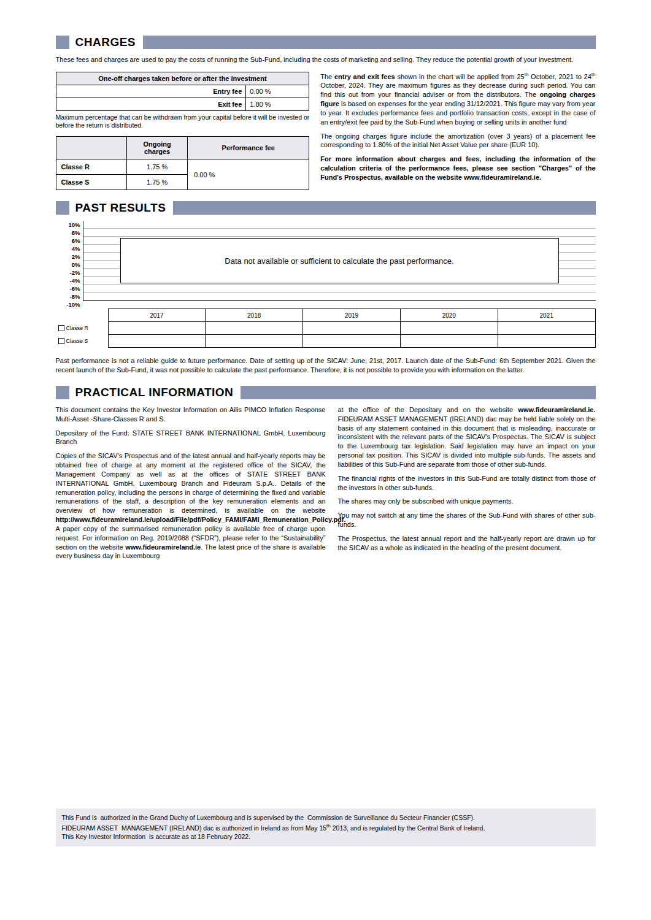CHARGES
These fees and charges are used to pay the costs of running the Sub-Fund, including the costs of marketing and selling. They reduce the potential growth of your investment.
| One-off charges taken before or after the investment |
| --- |
| Entry fee | 0.00 % |
| Exit fee | 1.80 % |
Maximum percentage that can be withdrawn from your capital before it will be invested or before the return is distributed.
| | Ongoing charges | Performance fee |
| --- | --- | --- |
| Classe R | 1.75 % | 0.00 % |
| Classe S | 1.75 % |
The entry and exit fees shown in the chart will be applied from 25th October, 2021 to 24th October, 2024. They are maximum figures as they decrease during such period. You can find this out from your financial adviser or from the distributors. The ongoing charges figure is based on expenses for the year ending 31/12/2021. This figure may vary from year to year. It excludes performance fees and portfolio transaction costs, except in the case of an entry/exit fee paid by the Sub-Fund when buying or selling units in another fund
The ongoing charges figure include the amortization (over 3 years) of a placement fee corresponding to 1.80% of the initial Net Asset Value per share (EUR 10).
For more information about charges and fees, including the information of the calculation criteria of the performance fees, please see section "Charges" of the Fund's Prospectus, available on the website www.fideuramireland.ie.
PAST RESULTS
10%
8%
6%
4%
2%
0%
-2%
-4%
-6%
-8%
-10%
Data not available or sufficient to calculate the past performance.
| | 2017 | 2018 | 2019 | 2020 | 2021 |
| Classe R | | | | | |
| Classe S | | | | | |
Past performance is not a reliable guide to future performance. Date of setting up of the SICAV: June, 21st, 2017. Launch date of the Sub-Fund: 6th September 2021. Given the recent launch of the Sub-Fund, it was not possible to calculate the past performance. Therefore, it is not possible to provide you with information on the latter.
PRACTICAL INFORMATION
This document contains the Key Investor Information on Ailis PIMCO Inflation Response Multi-Asset -Share-Classes R and S.
Depositary of the Fund: STATE STREET BANK INTERNATIONAL GmbH, Luxembourg Branch
Copies of the SICAV's Prospectus and of the latest annual and half-yearly reports may be obtained free of charge at any moment at the registered office of the SICAV, the Management Company as well as at the offices of STATE STREET BANK INTERNATIONAL GmbH, Luxembourg Branch and Fideuram S.p.A.. Details of the remuneration policy, including the persons in charge of determining the fixed and variable remunerations of the staff, a description of the key remuneration elements and an overview of how remuneration is determined, is available on the website http://www.fideuramireland.ie/upload/File/pdf/Policy_FAMI/FAMI_Remuneration_Policy.pdf. A paper copy of the summarised remuneration policy is available free of charge upon request. For information on Reg. 2019/2088 (“SFDR”), please refer to the “Sustainability” section on the website www.fideuramireland.ie. The latest price of the share is available every business day in Luxembourg
at the office of the Depositary and on the website www.fideuramireland.ie. FIDEURAM ASSET MANAGEMENT (IRELAND) dac may be held liable solely on the basis of any statement contained in this document that is misleading, inaccurate or inconsistent with the relevant parts of the SICAV's Prospectus. The SICAV is subject to the Luxembourg tax legislation. Said legislation may have an impact on your personal tax position. This SICAV is divided into multiple sub-funds. The assets and liabilities of this Sub-Fund are separate from those of other sub-funds.
The financial rights of the investors in this Sub-Fund are totally distinct from those of the investors in other sub-funds.
The shares may only be subscribed with unique payments.
You may not switch at any time the shares of the Sub-Fund with shares of other sub-funds.
The Prospectus, the latest annual report and the half-yearly report are drawn up for the SICAV as a whole as indicated in the heading of the present document.
This Fund is authorized in the Grand Duchy of Luxembourg and is supervised by the Commission de Surveillance du Secteur Financier (CSSF).
FIDEURAM ASSET MANAGEMENT (IRELAND) dac is authorized in Ireland as from May 15th 2013, and is regulated by the Central Bank of Ireland.
This Key Investor Information is accurate as at 18 February 2022.